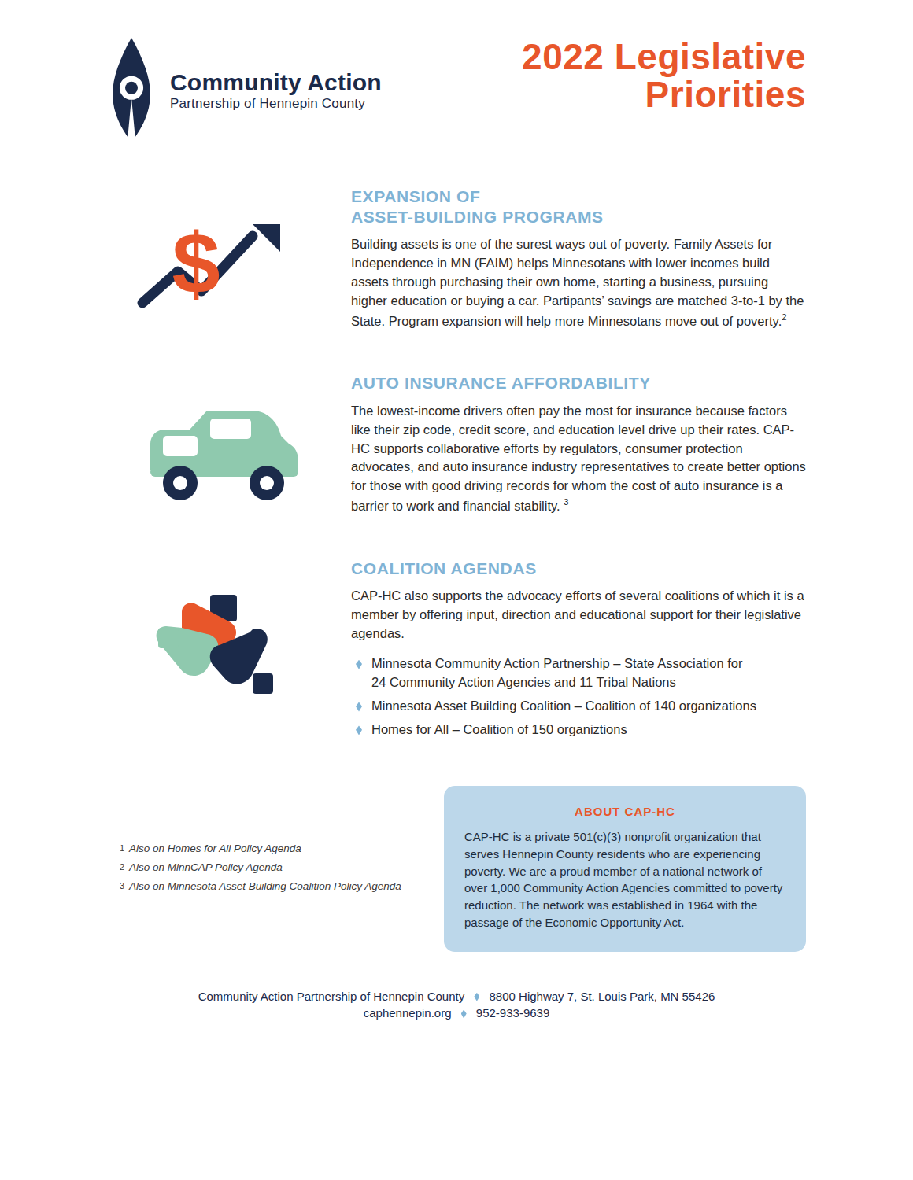Community Action
Partnership of Hennepin County
2022 LegislativePriorities
$
Expansion of
Asset-Building Programs
Building assets is one of the surest ways out of poverty. Family Assets for Independence in MN (FAIM) helps Minnesotans with lower incomes build assets through purchasing their own home, starting a business, pursuing higher education or buying a car. Partipants’ savings are matched 3-to-1 by the State. Program expansion will help more Minnesotans move out of poverty.2
Auto Insurance Affordability
The lowest-income drivers often pay the most for insurance because factors like their zip code, credit score, and education level drive up their rates. CAP-HC supports collaborative efforts by regulators, consumer protection advocates, and auto insurance industry representatives to create better options for those with good driving records for whom the cost of auto insurance is a barrier to work and financial stability. 3
Coalition Agendas
CAP-HC also supports the advocacy efforts of several coalitions of which it is a member by offering input, direction and educational support for their legislative agendas.
Minnesota Community Action Partnership – State Association for24 Community Action Agencies and 11 Tribal Nations
Minnesota Asset Building Coalition – Coalition of 140 organizations
Homes for All – Coalition of 150 organiztions
1 Also on Homes for All Policy Agenda
2 Also on MinnCAP Policy Agenda
3 Also on Minnesota Asset Building Coalition Policy Agenda
About CAP-HC
CAP-HC is a private 501(c)(3) nonprofit organization that serves Hennepin County residents who are experiencing poverty. We are a proud member of a national network of over 1,000 Community Action Agencies committed to poverty reduction. The network was established in 1964 with the passage of the Economic Opportunity Act.
Community Action Partnership of Hennepin County 8800 Highway 7, St. Louis Park, MN 55426
caphennepin.org 952-933-9639